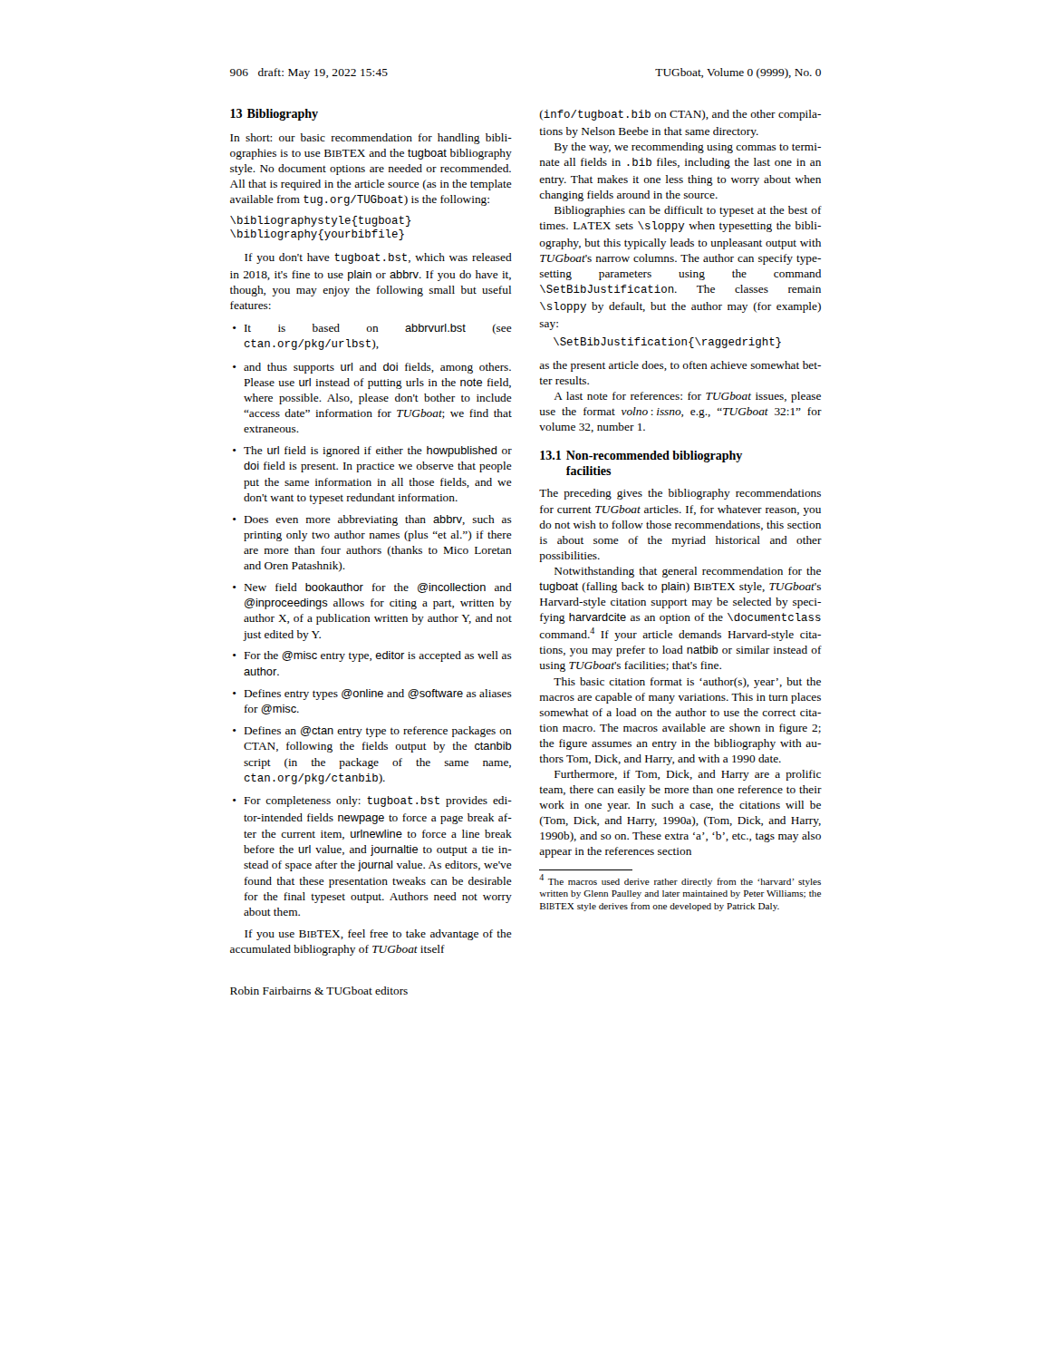906 draft: May 19, 2022 15:45
TUGboat, Volume 0 (9999), No. 0
13 Bibliography
In short: our basic recommendation for handling bibliographies is to use BIBTEX and the tugboat bibliography style. No document options are needed or recommended. All that is required in the article source (as in the template available from tug.org/TUGboat) is the following:
\bibliographystyle{tugboat}
\bibliography{yourbibfile}
If you don't have tugboat.bst, which was released in 2018, it's fine to use plain or abbrv. If you do have it, though, you may enjoy the following small but useful features:
It is based on abbrvurl.bst (see ctan.org/pkg/urlbst),
and thus supports url and doi fields, among others. Please use url instead of putting urls in the note field, where possible. Also, please don't bother to include “access date” information for TUGboat; we find that extraneous.
The url field is ignored if either the howpublished or doi field is present. In practice we observe that people put the same information in all those fields, and we don't want to typeset redundant information.
Does even more abbreviating than abbrv, such as printing only two author names (plus “et al.”) if there are more than four authors (thanks to Mico Loretan and Oren Patashnik).
New field bookauthor for the @incollection and @inproceedings allows for citing a part, written by author X, of a publication written by author Y, and not just edited by Y.
For the @misc entry type, editor is accepted as well as author.
Defines entry types @online and @software as aliases for @misc.
Defines an @ctan entry type to reference packages on CTAN, following the fields output by the ctanbib script (in the package of the same name, ctan.org/pkg/ctanbib).
For completeness only: tugboat.bst provides editor-intended fields newpage to force a page break after the current item, urlnewline to force a line break before the url value, and journaltie to output a tie instead of space after the journal value. As editors, we've found that these presentation tweaks can be desirable for the final typeset output. Authors need not worry about them.
If you use BIBTEX, feel free to take advantage of the accumulated bibliography of TUGboat itself
(info/tugboat.bib on CTAN), and the other compilations by Nelson Beebe in that same directory.
By the way, we recommending using commas to terminate all fields in .bib files, including the last one in an entry. That makes it one less thing to worry about when changing fields around in the source.
Bibliographies can be difficult to typeset at the best of times. LATEX sets \sloppy when typesetting the bibliography, but this typically leads to unpleasant output with TUGboat's narrow columns. The author can specify typesetting parameters using the command \SetBibJustification. The classes remain \sloppy by default, but the author may (for example) say:
\SetBibJustification{\raggedright}
as the present article does, to often achieve somewhat better results.
A last note for references: for TUGboat issues, please use the format volno : issno, e.g., “TUGboat 32:1” for volume 32, number 1.
13.1 Non-recommended bibliography
facilities
The preceding gives the bibliography recommendations for current TUGboat articles. If, for whatever reason, you do not wish to follow those recommendations, this section is about some of the myriad historical and other possibilities.
Notwithstanding that general recommendation for the tugboat (falling back to plain) BIBTEX style, TUGboat's Harvard-style citation support may be selected by specifying harvardcite as an option of the \documentclass command.4 If your article demands Harvard-style citations, you may prefer to load natbib or similar instead of using TUGboat's facilities; that's fine.
This basic citation format is ‘author(s), year’, but the macros are capable of many variations. This in turn places somewhat of a load on the author to use the correct citation macro. The macros available are shown in figure 2; the figure assumes an entry in the bibliography with authors Tom, Dick, and Harry, and with a 1990 date.
Furthermore, if Tom, Dick, and Harry are a prolific team, there can easily be more than one reference to their work in one year. In such a case, the citations will be (Tom, Dick, and Harry, 1990a), (Tom, Dick, and Harry, 1990b), and so on. These extra ‘a’, ‘b’, etc., tags may also appear in the references section
4 The macros used derive rather directly from the ‘harvard’ styles written by Glenn Paulley and later maintained by Peter Williams; the BIBTEX style derives from one developed by Patrick Daly.
Robin Fairbairns & TUGboat editors